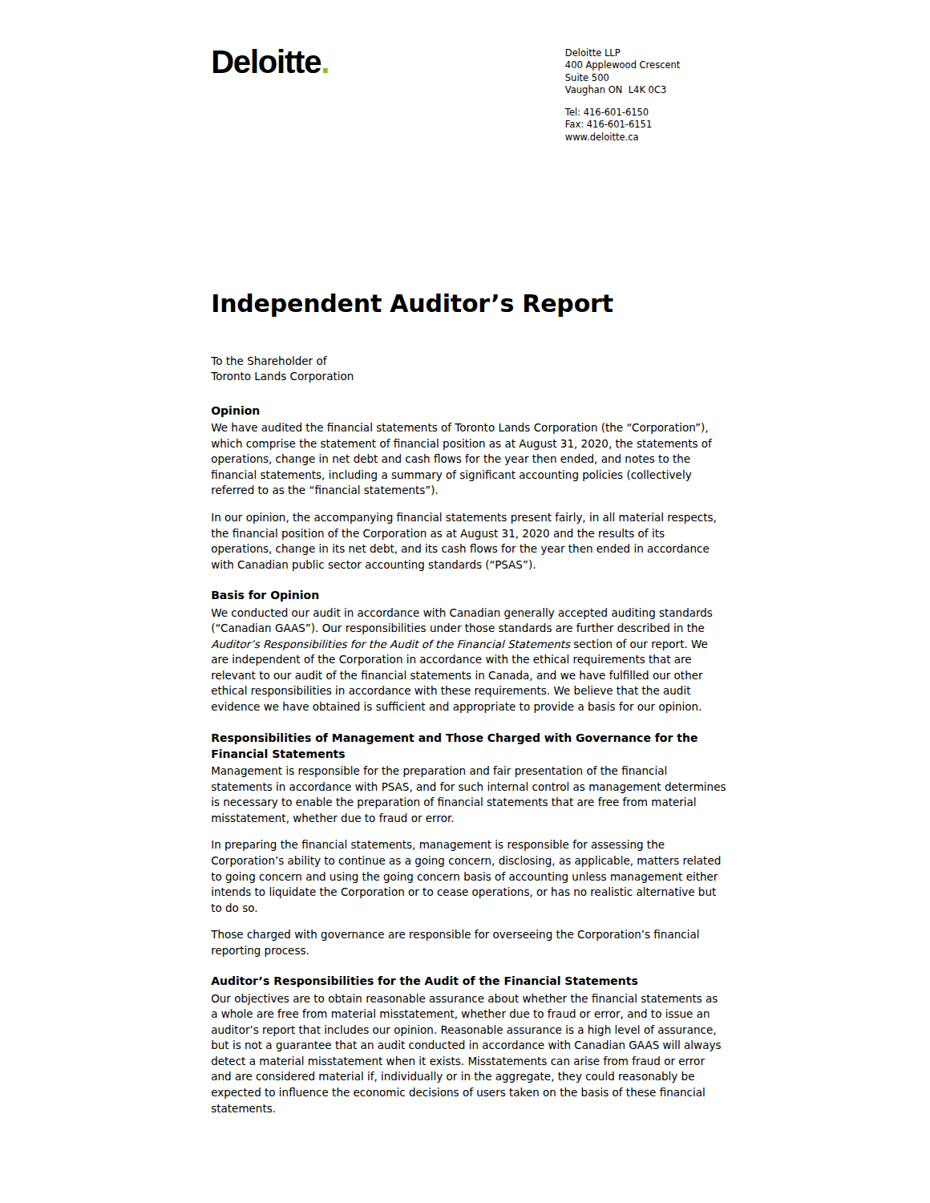Deloitte.
Deloitte LLP
400 Applewood Crescent
Suite 500
Vaughan ON L4K 0C3
Tel: 416-601-6150
Fax: 416-601-6151
www.deloitte.ca
Independent Auditor’s Report
To the Shareholder of
Toronto Lands Corporation
Opinion
We have audited the financial statements of Toronto Lands Corporation (the “Corporation”), which comprise the statement of financial position as at August 31, 2020, the statements of operations, change in net debt and cash flows for the year then ended, and notes to the financial statements, including a summary of significant accounting policies (collectively referred to as the “financial statements”).
In our opinion, the accompanying financial statements present fairly, in all material respects, the financial position of the Corporation as at August 31, 2020 and the results of its operations, change in its net debt, and its cash flows for the year then ended in accordance with Canadian public sector accounting standards (“PSAS”).
Basis for Opinion
We conducted our audit in accordance with Canadian generally accepted auditing standards (“Canadian GAAS”). Our responsibilities under those standards are further described in the Auditor’s Responsibilities for the Audit of the Financial Statements section of our report. We are independent of the Corporation in accordance with the ethical requirements that are relevant to our audit of the financial statements in Canada, and we have fulfilled our other ethical responsibilities in accordance with these requirements. We believe that the audit evidence we have obtained is sufficient and appropriate to provide a basis for our opinion.
Responsibilities of Management and Those Charged with Governance for the Financial Statements
Management is responsible for the preparation and fair presentation of the financial statements in accordance with PSAS, and for such internal control as management determines is necessary to enable the preparation of financial statements that are free from material misstatement, whether due to fraud or error.
In preparing the financial statements, management is responsible for assessing the Corporation’s ability to continue as a going concern, disclosing, as applicable, matters related to going concern and using the going concern basis of accounting unless management either intends to liquidate the Corporation or to cease operations, or has no realistic alternative but to do so.
Those charged with governance are responsible for overseeing the Corporation’s financial reporting process.
Auditor’s Responsibilities for the Audit of the Financial Statements
Our objectives are to obtain reasonable assurance about whether the financial statements as a whole are free from material misstatement, whether due to fraud or error, and to issue an auditor’s report that includes our opinion. Reasonable assurance is a high level of assurance, but is not a guarantee that an audit conducted in accordance with Canadian GAAS will always detect a material misstatement when it exists. Misstatements can arise from fraud or error and are considered material if, individually or in the aggregate, they could reasonably be expected to influence the economic decisions of users taken on the basis of these financial statements.